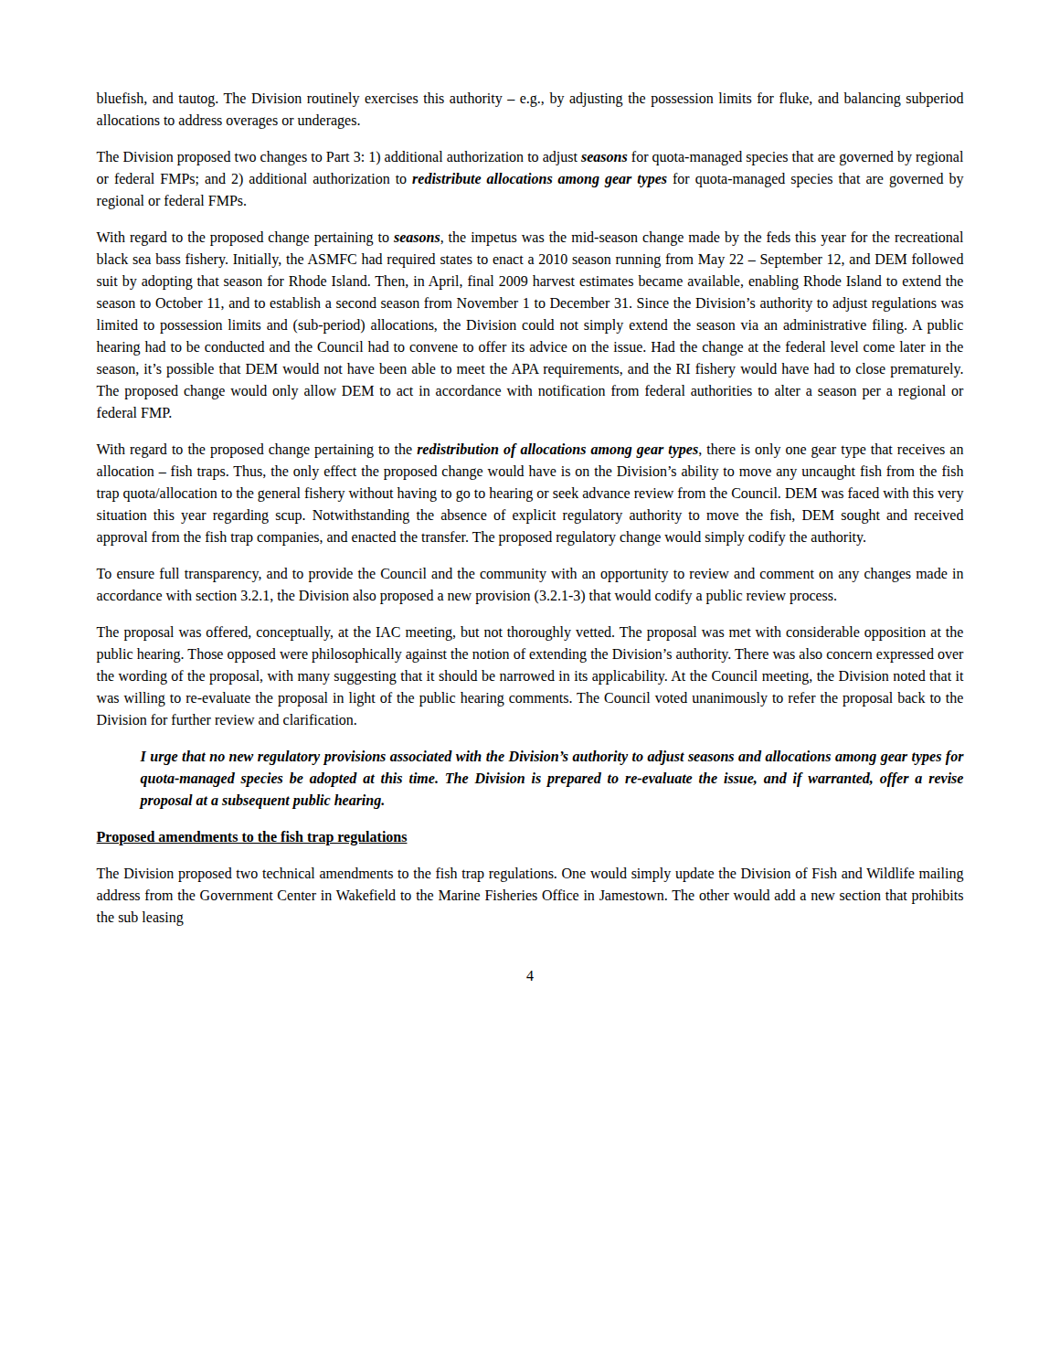bluefish, and tautog. The Division routinely exercises this authority – e.g., by adjusting the possession limits for fluke, and balancing subperiod allocations to address overages or underages.
The Division proposed two changes to Part 3: 1) additional authorization to adjust seasons for quota-managed species that are governed by regional or federal FMPs; and 2) additional authorization to redistribute allocations among gear types for quota-managed species that are governed by regional or federal FMPs.
With regard to the proposed change pertaining to seasons, the impetus was the mid-season change made by the feds this year for the recreational black sea bass fishery. Initially, the ASMFC had required states to enact a 2010 season running from May 22 – September 12, and DEM followed suit by adopting that season for Rhode Island. Then, in April, final 2009 harvest estimates became available, enabling Rhode Island to extend the season to October 11, and to establish a second season from November 1 to December 31. Since the Division’s authority to adjust regulations was limited to possession limits and (sub-period) allocations, the Division could not simply extend the season via an administrative filing. A public hearing had to be conducted and the Council had to convene to offer its advice on the issue. Had the change at the federal level come later in the season, it’s possible that DEM would not have been able to meet the APA requirements, and the RI fishery would have had to close prematurely. The proposed change would only allow DEM to act in accordance with notification from federal authorities to alter a season per a regional or federal FMP.
With regard to the proposed change pertaining to the redistribution of allocations among gear types, there is only one gear type that receives an allocation – fish traps. Thus, the only effect the proposed change would have is on the Division’s ability to move any uncaught fish from the fish trap quota/allocation to the general fishery without having to go to hearing or seek advance review from the Council. DEM was faced with this very situation this year regarding scup. Notwithstanding the absence of explicit regulatory authority to move the fish, DEM sought and received approval from the fish trap companies, and enacted the transfer. The proposed regulatory change would simply codify the authority.
To ensure full transparency, and to provide the Council and the community with an opportunity to review and comment on any changes made in accordance with section 3.2.1, the Division also proposed a new provision (3.2.1-3) that would codify a public review process.
The proposal was offered, conceptually, at the IAC meeting, but not thoroughly vetted. The proposal was met with considerable opposition at the public hearing. Those opposed were philosophically against the notion of extending the Division’s authority. There was also concern expressed over the wording of the proposal, with many suggesting that it should be narrowed in its applicability. At the Council meeting, the Division noted that it was willing to re-evaluate the proposal in light of the public hearing comments. The Council voted unanimously to refer the proposal back to the Division for further review and clarification.
I urge that no new regulatory provisions associated with the Division’s authority to adjust seasons and allocations among gear types for quota-managed species be adopted at this time. The Division is prepared to re-evaluate the issue, and if warranted, offer a revise proposal at a subsequent public hearing.
Proposed amendments to the fish trap regulations
The Division proposed two technical amendments to the fish trap regulations. One would simply update the Division of Fish and Wildlife mailing address from the Government Center in Wakefield to the Marine Fisheries Office in Jamestown. The other would add a new section that prohibits the sub leasing
4